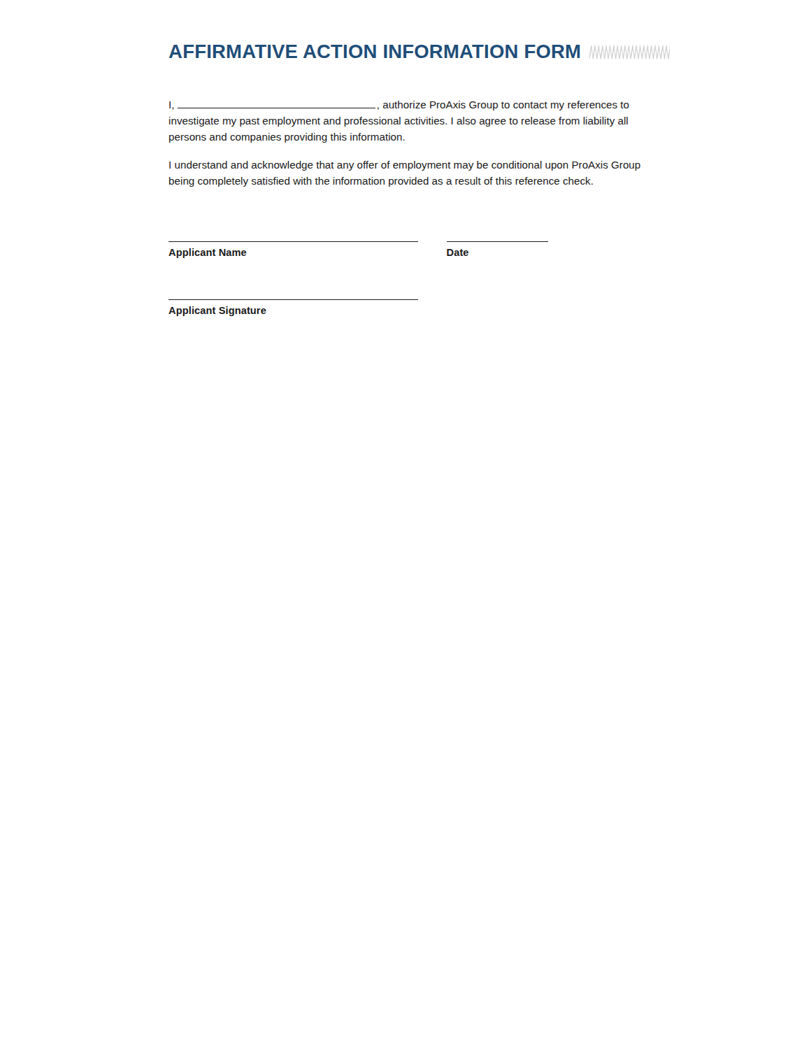Affirmative Action Information Form
I, , authorize ProAxis Group to contact my references to investigate my past employment and professional activities. I also agree to release from liability all persons and companies providing this information.
I understand and acknowledge that any offer of employment may be conditional upon ProAxis Group being completely satisfied with the information provided as a result of this reference check.
Applicant Name
Date
Applicant Signature